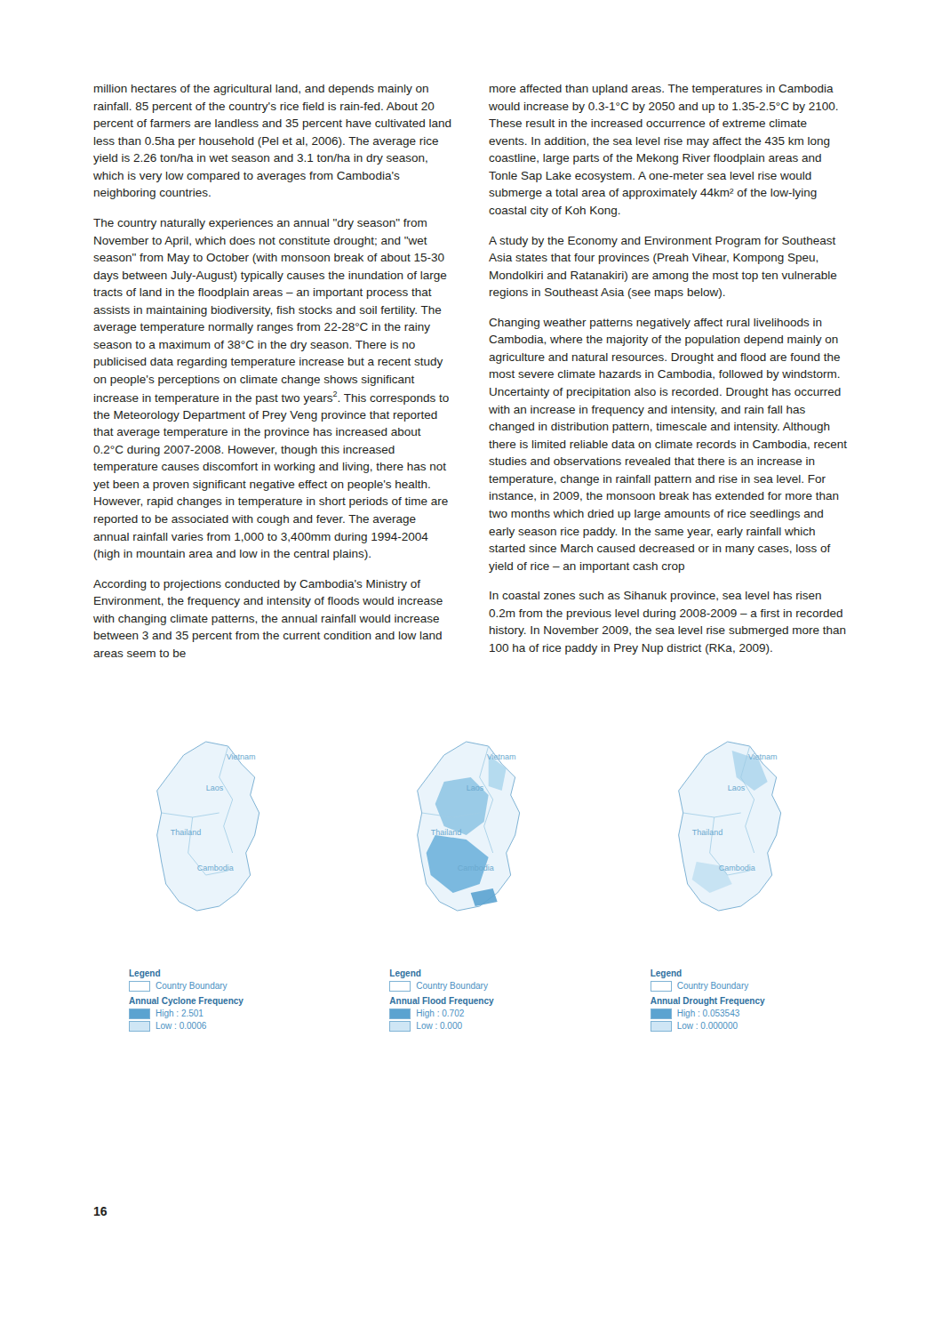million hectares of the agricultural land, and depends mainly on rainfall. 85 percent of the country's rice field is rain-fed. About 20 percent of farmers are landless and 35 percent have cultivated land less than 0.5ha per household (Pel et al, 2006). The average rice yield is 2.26 ton/ha in wet season and 3.1 ton/ha in dry season, which is very low compared to averages from Cambodia's neighboring countries.
The country naturally experiences an annual "dry season" from November to April, which does not constitute drought; and "wet season" from May to October (with monsoon break of about 15-30 days between July-August) typically causes the inundation of large tracts of land in the floodplain areas – an important process that assists in maintaining biodiversity, fish stocks and soil fertility. The average temperature normally ranges from 22-28°C in the rainy season to a maximum of 38°C in the dry season. There is no publicised data regarding temperature increase but a recent study on people's perceptions on climate change shows significant increase in temperature in the past two years2. This corresponds to the Meteorology Department of Prey Veng province that reported that average temperature in the province has increased about 0.2°C during 2007-2008. However, though this increased temperature causes discomfort in working and living, there has not yet been a proven significant negative effect on people's health. However, rapid changes in temperature in short periods of time are reported to be associated with cough and fever. The average annual rainfall varies from 1,000 to 3,400mm during 1994-2004 (high in mountain area and low in the central plains).
According to projections conducted by Cambodia's Ministry of Environment, the frequency and intensity of floods would increase with changing climate patterns, the annual rainfall would increase between 3 and 35 percent from the current condition and low land areas seem to be
more affected than upland areas. The temperatures in Cambodia would increase by 0.3-1°C by 2050 and up to 1.35-2.5°C by 2100. These result in the increased occurrence of extreme climate events. In addition, the sea level rise may affect the 435 km long coastline, large parts of the Mekong River floodplain areas and Tonle Sap Lake ecosystem. A one-meter sea level rise would submerge a total area of approximately 44km² of the low-lying coastal city of Koh Kong.
A study by the Economy and Environment Program for Southeast Asia states that four provinces (Preah Vihear, Kompong Speu, Mondolkiri and Ratanakiri) are among the most top ten vulnerable regions in Southeast Asia (see maps below).
Changing weather patterns negatively affect rural livelihoods in Cambodia, where the majority of the population depend mainly on agriculture and natural resources. Drought and flood are found the most severe climate hazards in Cambodia, followed by windstorm. Uncertainty of precipitation also is recorded. Drought has occurred with an increase in frequency and intensity, and rain fall has changed in distribution pattern, timescale and intensity. Although there is limited reliable data on climate records in Cambodia, recent studies and observations revealed that there is an increase in temperature, change in rainfall pattern and rise in sea level. For instance, in 2009, the monsoon break has extended for more than two months which dried up large amounts of rice seedlings and early season rice paddy. In the same year, early rainfall which started since March caused decreased or in many cases, loss of yield of rice – an important cash crop
In coastal zones such as Sihanuk province, sea level has risen 0.2m from the previous level during 2008-2009 – a first in recorded history. In November 2009, the sea level rise submerged more than 100 ha of rice paddy in Prey Nup district (RKa, 2009).
Vietnam Laos Thailand Cambodia
Legend
Country Boundary
Annual Cyclone Frequency
High : 2.501
Low : 0.0006
Vietnam Laos Thailand Cambodia
Legend
Country Boundary
Annual Flood Frequency
High : 0.702
Low : 0.000
Vietnam Laos Thailand Cambodia
Legend
Country Boundary
Annual Drought Frequency
High : 0.053543
Low : 0.000000
16